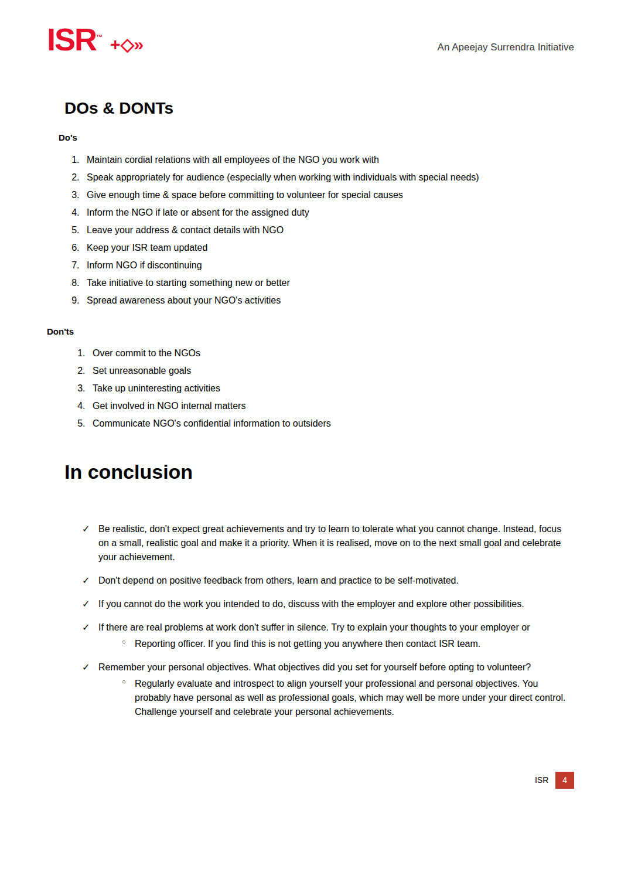ISR™ +◇»
An Apeejay Surrendra Initiative
DOs & DONTs
Do's
Maintain cordial relations with all employees of the NGO you work with
Speak appropriately for audience (especially when working with individuals with special needs)
Give enough time & space before committing to volunteer for special causes
Inform the NGO if late or absent for the assigned duty
Leave your address & contact details with NGO
Keep your ISR team updated
Inform NGO if discontinuing
Take initiative to starting something new or better
Spread awareness about your NGO's activities
Don'ts
Over commit to the NGOs
Set unreasonable goals
Take up uninteresting activities
Get involved in NGO internal matters
Communicate NGO's confidential information to outsiders
In conclusion
Be realistic, don't expect great achievements and try to learn to tolerate what you cannot change. Instead, focus on a small, realistic goal and make it a priority. When it is realised, move on to the next small goal and celebrate your achievement.
Don't depend on positive feedback from others, learn and practice to be self-motivated.
If you cannot do the work you intended to do, discuss with the employer and explore other possibilities.
If there are real problems at work don't suffer in silence. Try to explain your thoughts to your employer or
Reporting officer. If you find this is not getting you anywhere then contact ISR team.
Remember your personal objectives. What objectives did you set for yourself before opting to volunteer?
Regularly evaluate and introspect to align yourself your professional and personal objectives. You probably have personal as well as professional goals, which may well be more under your direct control. Challenge yourself and celebrate your personal achievements.
ISR 4